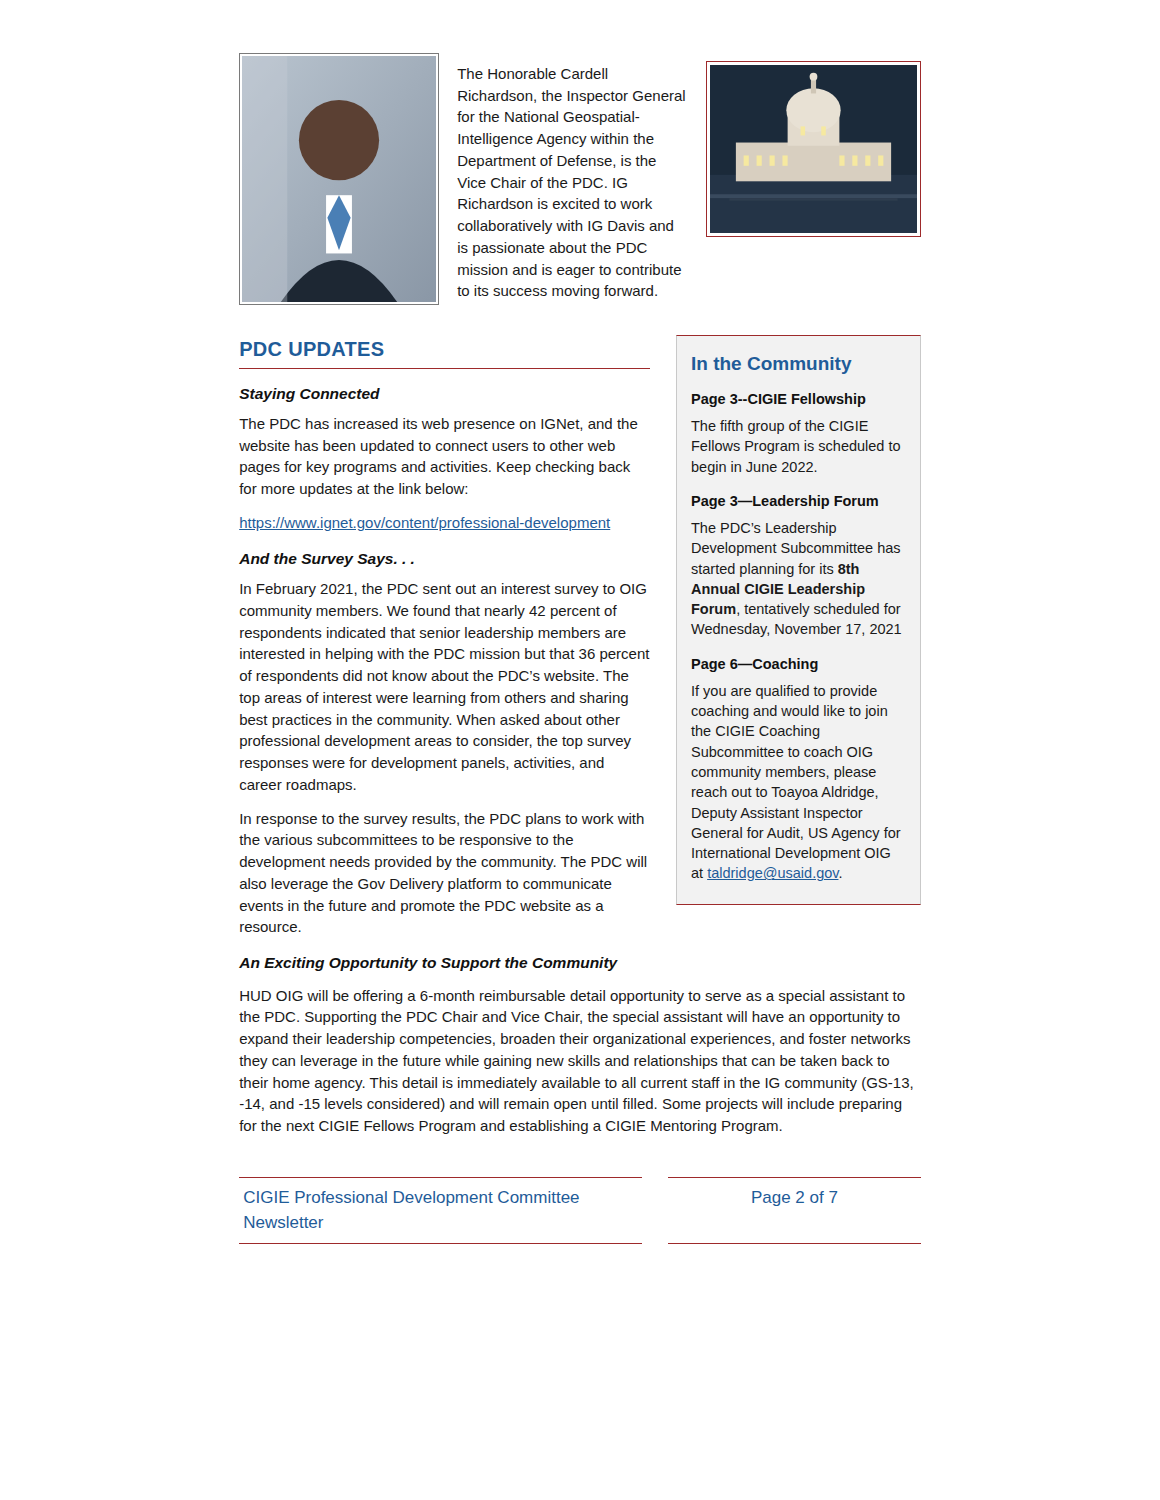The Honorable Cardell Richardson, the Inspector General for the National Geospatial-Intelligence Agency within the Department of Defense, is the Vice Chair of the PDC. IG Richardson is excited to work collaboratively with IG Davis and is passionate about the PDC mission and is eager to contribute to its success moving forward.
PDC UPDATES
Staying Connected
The PDC has increased its web presence on IGNet, and the website has been updated to connect users to other web pages for key programs and activities. Keep checking back for more updates at the link below:
https://www.ignet.gov/content/professional-development
And the Survey Says. . .
In February 2021, the PDC sent out an interest survey to OIG community members. We found that nearly 42 percent of respondents indicated that senior leadership members are interested in helping with the PDC mission but that 36 percent of respondents did not know about the PDC’s website. The top areas of interest were learning from others and sharing best practices in the community. When asked about other professional development areas to consider, the top survey responses were for development panels, activities, and career roadmaps.
In response to the survey results, the PDC plans to work with the various subcommittees to be responsive to the development needs provided by the community. The PDC will also leverage the Gov Delivery platform to communicate events in the future and promote the PDC website as a resource.
An Exciting Opportunity to Support the Community
In the Community
Page 3--CIGIE Fellowship
The fifth group of the CIGIE Fellows Program is scheduled to begin in June 2022.
Page 3—Leadership Forum
The PDC’s Leadership Development Subcommittee has started planning for its 8th Annual CIGIE Leadership Forum, tentatively scheduled for Wednesday, November 17, 2021
Page 6—Coaching
If you are qualified to provide coaching and would like to join the CIGIE Coaching Subcommittee to coach OIG community members, please reach out to Toayoa Aldridge, Deputy Assistant Inspector General for Audit, US Agency for International Development OIG at taldridge@usaid.gov.
HUD OIG will be offering a 6-month reimbursable detail opportunity to serve as a special assistant to the PDC. Supporting the PDC Chair and Vice Chair, the special assistant will have an opportunity to expand their leadership competencies, broaden their organizational experiences, and foster networks they can leverage in the future while gaining new skills and relationships that can be taken back to their home agency. This detail is immediately available to all current staff in the IG community (GS-13, -14, and -15 levels considered) and will remain open until filled. Some projects will include preparing for the next CIGIE Fellows Program and establishing a CIGIE Mentoring Program.
CIGIE Professional Development Committee Newsletter
Page 2 of 7